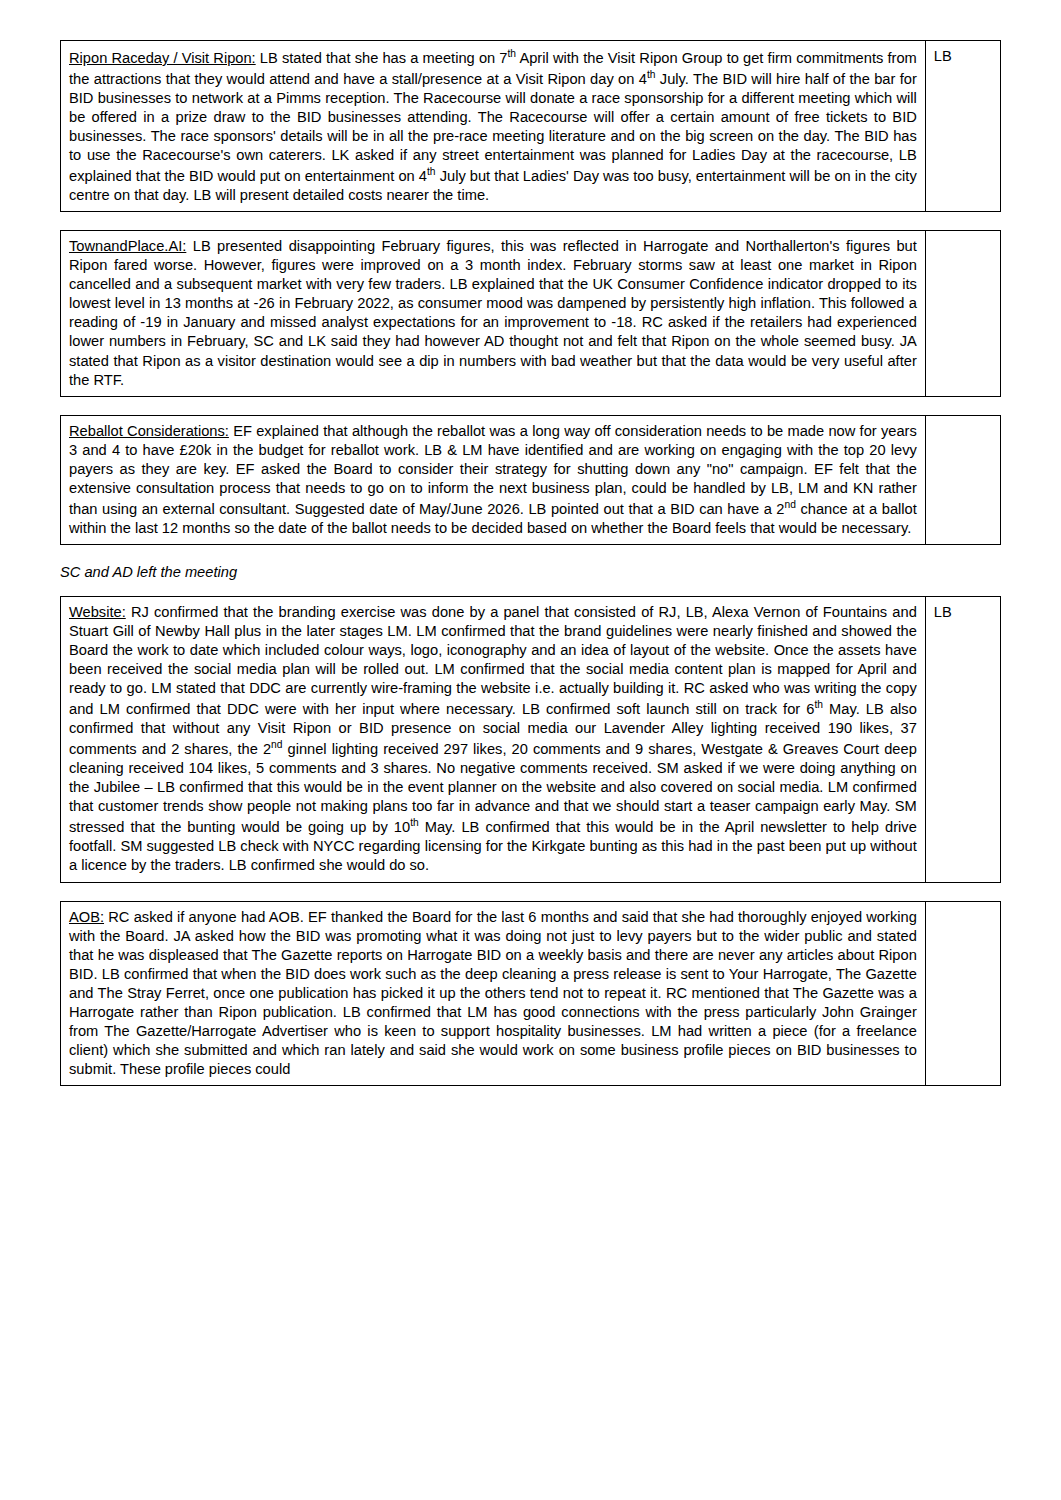| Ripon Raceday / Visit Ripon: LB stated that she has a meeting on 7 th April with the Visit Ripon Group to get firm commitments from the attractions that they would attend and have a stall/presence at a Visit Ripon day on 4 th July. The BID will hire half of the bar for BID businesses to network at a Pimms reception. The Racecourse will donate a race sponsorship for a different meeting which will be offered in a prize draw to the BID businesses attending. The Racecourse will offer a certain amount of free tickets to BID businesses. The race sponsors' details will be in all the pre-race meeting literature and on the big screen on the day. The BID has to use the Racecourse's own caterers. LK asked if any street entertainment was planned for Ladies Day at the racecourse, LB explained that the BID would put on entertainment on 4 th July but that Ladies' Day was too busy, entertainment will be on in the city centre on that day. LB will present detailed costs nearer the time. | LB |
| TownandPlace.AI: LB presented disappointing February figures, this was reflected in Harrogate and Northallerton's figures but Ripon fared worse. However, figures were improved on a 3 month index. February storms saw at least one market in Ripon cancelled and a subsequent market with very few traders. LB explained that the UK Consumer Confidence indicator dropped to its lowest level in 13 months at -26 in February 2022, as consumer mood was dampened by persistently high inflation. This followed a reading of -19 in January and missed analyst expectations for an improvement to -18. RC asked if the retailers had experienced lower numbers in February, SC and LK said they had however AD thought not and felt that Ripon on the whole seemed busy. JA stated that Ripon as a visitor destination would see a dip in numbers with bad weather but that the data would be very useful after the RTF. | |
| Reballot Considerations: EF explained that although the reballot was a long way off consideration needs to be made now for years 3 and 4 to have £20k in the budget for reballot work. LB & LM have identified and are working on engaging with the top 20 levy payers as they are key. EF asked the Board to consider their strategy for shutting down any "no" campaign. EF felt that the extensive consultation process that needs to go on to inform the next business plan, could be handled by LB, LM and KN rather than using an external consultant. Suggested date of May/June 2026. LB pointed out that a BID can have a 2 nd chance at a ballot within the last 12 months so the date of the ballot needs to be decided based on whether the Board feels that would be necessary. | |
SC and AD left the meeting
| Website: RJ confirmed that the branding exercise was done by a panel that consisted of RJ, LB, Alexa Vernon of Fountains and Stuart Gill of Newby Hall plus in the later stages LM. LM confirmed that the brand guidelines were nearly finished and showed the Board the work to date which included colour ways, logo, iconography and an idea of layout of the website. Once the assets have been received the social media plan will be rolled out. LM confirmed that the social media content plan is mapped for April and ready to go. LM stated that DDC are currently wire-framing the website i.e. actually building it. RC asked who was writing the copy and LM confirmed that DDC were with her input where necessary. LB confirmed soft launch still on track for 6 th May. LB also confirmed that without any Visit Ripon or BID presence on social media our Lavender Alley lighting received 190 likes, 37 comments and 2 shares, the 2 nd ginnel lighting received 297 likes, 20 comments and 9 shares, Westgate & Greaves Court deep cleaning received 104 likes, 5 comments and 3 shares. No negative comments received. SM asked if we were doing anything on the Jubilee – LB confirmed that this would be in the event planner on the website and also covered on social media. LM confirmed that customer trends show people not making plans too far in advance and that we should start a teaser campaign early May. SM stressed that the bunting would be going up by 10 th May. LB confirmed that this would be in the April newsletter to help drive footfall. SM suggested LB check with NYCC regarding licensing for the Kirkgate bunting as this had in the past been put up without a licence by the traders. LB confirmed she would do so. | LB |
| AOB: RC asked if anyone had AOB. EF thanked the Board for the last 6 months and said that she had thoroughly enjoyed working with the Board. JA asked how the BID was promoting what it was doing not just to levy payers but to the wider public and stated that he was displeased that The Gazette reports on Harrogate BID on a weekly basis and there are never any articles about Ripon BID. LB confirmed that when the BID does work such as the deep cleaning a press release is sent to Your Harrogate, The Gazette and The Stray Ferret, once one publication has picked it up the others tend not to repeat it. RC mentioned that The Gazette was a Harrogate rather than Ripon publication. LB confirmed that LM has good connections with the press particularly John Grainger from The Gazette/Harrogate Advertiser who is keen to support hospitality businesses. LM had written a piece (for a freelance client) which she submitted and which ran lately and said she would work on some business profile pieces on BID businesses to submit. These profile pieces could | |